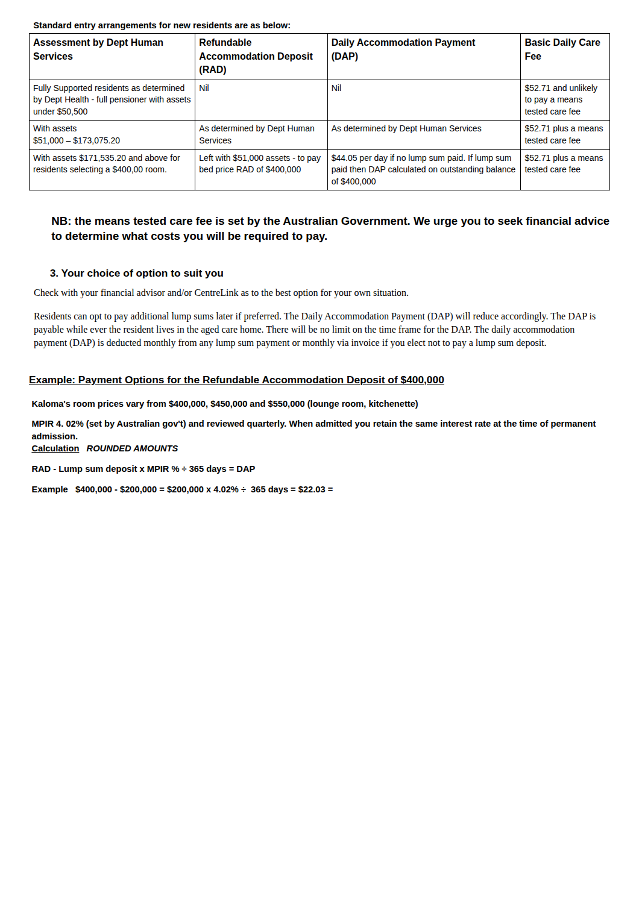Standard entry arrangements for new residents are as below:
| Assessment by Dept Human Services | Refundable Accommodation Deposit (RAD) | Daily Accommodation Payment (DAP) | Basic Daily Care Fee |
| --- | --- | --- | --- |
| Fully Supported residents as determined by Dept Health - full pensioner with assets under $50,500 | Nil | Nil | $52.71 and unlikely to pay a means tested care fee |
| With assets $51,000 – $173,075.20 | As determined by Dept Human Services | As determined by Dept Human Services | $52.71 plus a means tested care fee |
| With assets $171,535.20 and above for residents selecting a $400,00 room. | Left with $51,000 assets - to pay bed price RAD of $400,000 | $44.05 per day if no lump sum paid. If lump sum paid then DAP calculated on outstanding balance of $400,000 | $52.71 plus a means tested care fee |
NB: the means tested care fee is set by the Australian Government. We urge you to seek financial advice to determine what costs you will be required to pay.
3. Your choice of option to suit you
Check with your financial advisor and/or CentreLink as to the best option for your own situation.
Residents can opt to pay additional lump sums later if preferred. The Daily Accommodation Payment (DAP) will reduce accordingly. The DAP is payable while ever the resident lives in the aged care home. There will be no limit on the time frame for the DAP. The daily accommodation payment (DAP) is deducted monthly from any lump sum payment or monthly via invoice if you elect not to pay a lump sum deposit.
Example: Payment Options for the Refundable Accommodation Deposit of $400,000
Kaloma's room prices vary from $400,000, $450,000 and $550,000 (lounge room, kitchenette)
MPIR 4. 02% (set by Australian gov't) and reviewed quarterly. When admitted you retain the same interest rate at the time of permanent admission.
Calculation ROUNDED AMOUNTS
RAD - Lump sum deposit x MPIR % ÷ 365 days = DAP
Example $400,000 - $200,000 = $200,000 x 4.02% ÷ 365 days = $22.03 =